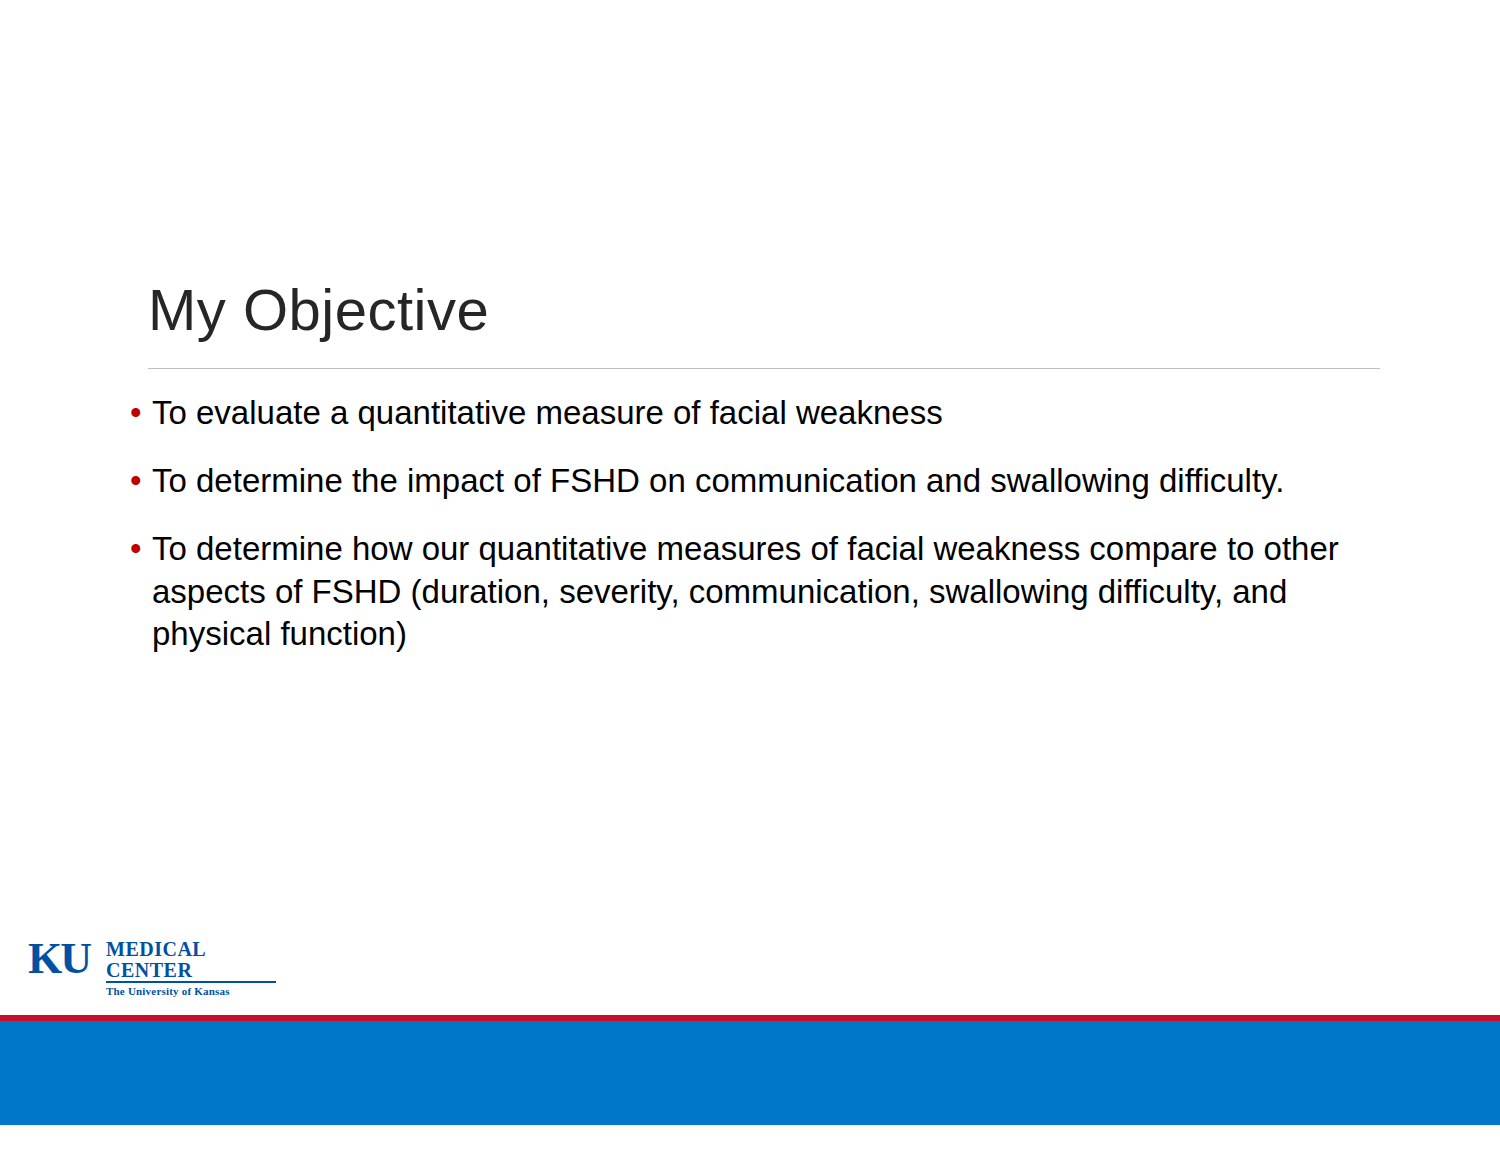My Objective
To evaluate a quantitative measure of facial weakness
To determine the impact of FSHD on communication and swallowing difficulty.
To determine how our quantitative measures of facial weakness compare to other aspects of FSHD (duration, severity, communication, swallowing difficulty, and physical function)
KU MEDICAL
CENTER
The University of Kansas